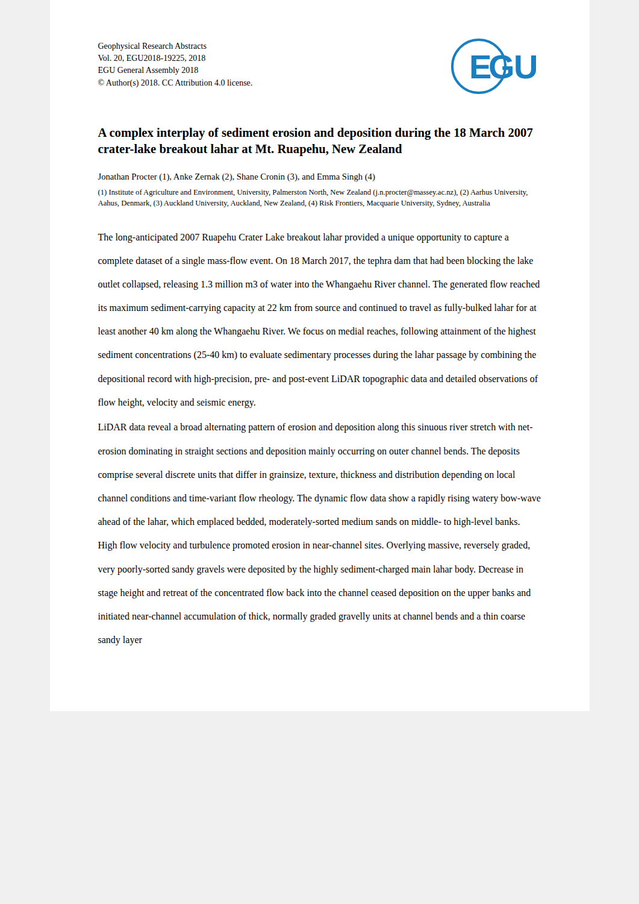Geophysical Research Abstracts
Vol. 20, EGU2018-19225, 2018
EGU General Assembly 2018
© Author(s) 2018. CC Attribution 4.0 license.
E G U
A complex interplay of sediment erosion and deposition during the 18 March 2007 crater-lake breakout lahar at Mt. Ruapehu, New Zealand
Jonathan Procter (1), Anke Zernak (2), Shane Cronin (3), and Emma Singh (4)
(1) Institute of Agriculture and Environment, University, Palmerston North, New Zealand (j.n.procter@massey.ac.nz), (2) Aarhus University, Aahus, Denmark, (3) Auckland University, Auckland, New Zealand, (4) Risk Frontiers, Macquarie University, Sydney, Australia
The long-anticipated 2007 Ruapehu Crater Lake breakout lahar provided a unique opportunity to capture a complete dataset of a single mass-flow event. On 18 March 2017, the tephra dam that had been blocking the lake outlet collapsed, releasing 1.3 million m3 of water into the Whangaehu River channel. The generated flow reached its maximum sediment-carrying capacity at 22 km from source and continued to travel as fully-bulked lahar for at least another 40 km along the Whangaehu River. We focus on medial reaches, following attainment of the highest sediment concentrations (25-40 km) to evaluate sedimentary processes during the lahar passage by combining the depositional record with high-precision, pre- and post-event LiDAR topographic data and detailed observations of flow height, velocity and seismic energy.
LiDAR data reveal a broad alternating pattern of erosion and deposition along this sinuous river stretch with net-erosion dominating in straight sections and deposition mainly occurring on outer channel bends. The deposits comprise several discrete units that differ in grainsize, texture, thickness and distribution depending on local channel conditions and time-variant flow rheology. The dynamic flow data show a rapidly rising watery bow-wave ahead of the lahar, which emplaced bedded, moderately-sorted medium sands on middle- to high-level banks. High flow velocity and turbulence promoted erosion in near-channel sites. Overlying massive, reversely graded, very poorly-sorted sandy gravels were deposited by the highly sediment-charged main lahar body. Decrease in stage height and retreat of the concentrated flow back into the channel ceased deposition on the upper banks and initiated near-channel accumulation of thick, normally graded gravelly units at channel bends and a thin coarse sandy layer